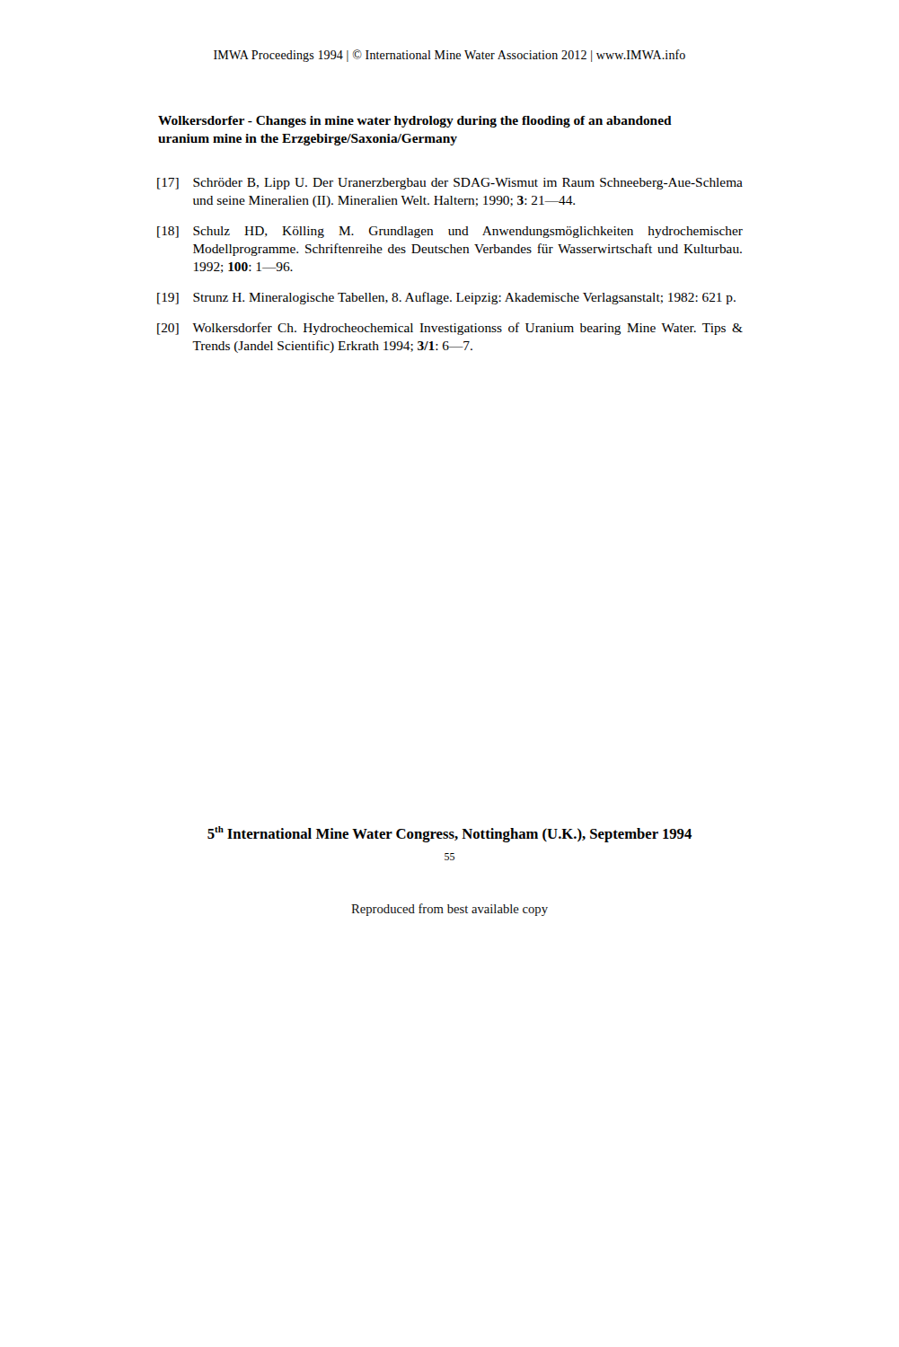IMWA Proceedings 1994 | © International Mine Water Association 2012 | www.IMWA.info
Wolkersdorfer - Changes in mine water hydrology during the flooding of an abandoned
uranium mine in the Erzgebirge/Saxonia/Germany
[17] Schröder B, Lipp U. Der Uranerzbergbau der SDAG-Wismut im Raum Schneeberg-Aue-Schlema und seine Mineralien (II). Mineralien Welt. Haltern; 1990; 3: 21—44.
[18] Schulz HD, Kölling M. Grundlagen und Anwendungsmöglichkeiten hydrochemischer Modellprogramme. Schriftenreihe des Deutschen Verbandes für Wasserwirtschaft und Kulturbau. 1992; 100: 1—96.
[19] Strunz H. Mineralogische Tabellen, 8. Auflage. Leipzig: Akademische Verlagsanstalt; 1982: 621 p.
[20] Wolkersdorfer Ch. Hydrocheochemical Investigationss of Uranium bearing Mine Water. Tips & Trends (Jandel Scientific) Erkrath 1994; 3/1: 6—7.
5th International Mine Water Congress, Nottingham (U.K.), September 1994
55
Reproduced from best available copy